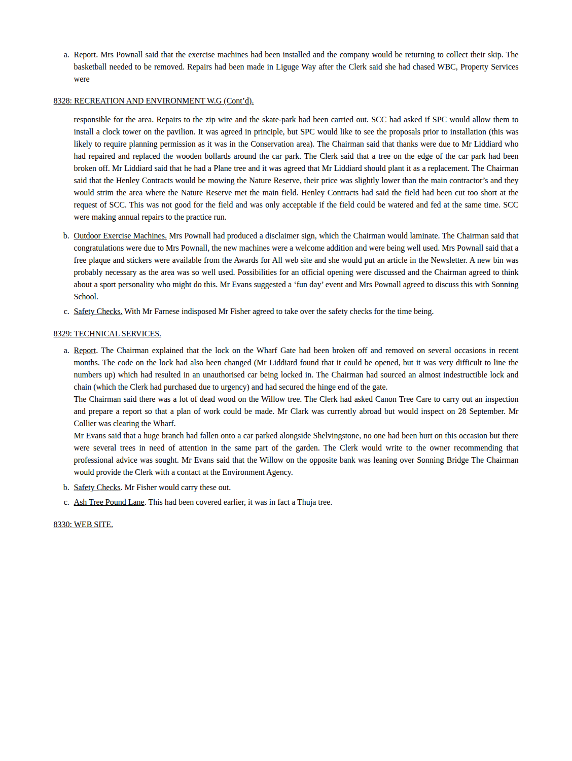Report. Mrs Pownall said that the exercise machines had been installed and the company would be returning to collect their skip. The basketball needed to be removed. Repairs had been made in Liguge Way after the Clerk said she had chased WBC, Property Services were
8328: RECREATION AND ENVIRONMENT W.G (Cont’d).
responsible for the area. Repairs to the zip wire and the skate-park had been carried out. SCC had asked if SPC would allow them to install a clock tower on the pavilion. It was agreed in principle, but SPC would like to see the proposals prior to installation (this was likely to require planning permission as it was in the Conservation area). The Chairman said that thanks were due to Mr Liddiard who had repaired and replaced the wooden bollards around the car park. The Clerk said that a tree on the edge of the car park had been broken off. Mr Liddiard said that he had a Plane tree and it was agreed that Mr Liddiard should plant it as a replacement. The Chairman said that the Henley Contracts would be mowing the Nature Reserve, their price was slightly lower than the main contractor’s and they would strim the area where the Nature Reserve met the main field. Henley Contracts had said the field had been cut too short at the request of SCC. This was not good for the field and was only acceptable if the field could be watered and fed at the same time. SCC were making annual repairs to the practice run.
Outdoor Exercise Machines. Mrs Pownall had produced a disclaimer sign, which the Chairman would laminate. The Chairman said that congratulations were due to Mrs Pownall, the new machines were a welcome addition and were being well used. Mrs Pownall said that a free plaque and stickers were available from the Awards for All web site and she would put an article in the Newsletter. A new bin was probably necessary as the area was so well used. Possibilities for an official opening were discussed and the Chairman agreed to think about a sport personality who might do this. Mr Evans suggested a ‘fun day’ event and Mrs Pownall agreed to discuss this with Sonning School.
Safety Checks. With Mr Farnese indisposed Mr Fisher agreed to take over the safety checks for the time being.
8329: TECHNICAL SERVICES.
Report. The Chairman explained that the lock on the Wharf Gate had been broken off and removed on several occasions in recent months. The code on the lock had also been changed (Mr Liddiard found that it could be opened, but it was very difficult to line the numbers up) which had resulted in an unauthorised car being locked in. The Chairman had sourced an almost indestructible lock and chain (which the Clerk had purchased due to urgency) and had secured the hinge end of the gate.
The Chairman said there was a lot of dead wood on the Willow tree. The Clerk had asked Canon Tree Care to carry out an inspection and prepare a report so that a plan of work could be made. Mr Clark was currently abroad but would inspect on 28 September. Mr Collier was clearing the Wharf.
Mr Evans said that a huge branch had fallen onto a car parked alongside Shelvingstone, no one had been hurt on this occasion but there were several trees in need of attention in the same part of the garden. The Clerk would write to the owner recommending that professional advice was sought. Mr Evans said that the Willow on the opposite bank was leaning over Sonning Bridge The Chairman would provide the Clerk with a contact at the Environment Agency.
Safety Checks. Mr Fisher would carry these out.
Ash Tree Pound Lane. This had been covered earlier, it was in fact a Thuja tree.
8330: WEB SITE.